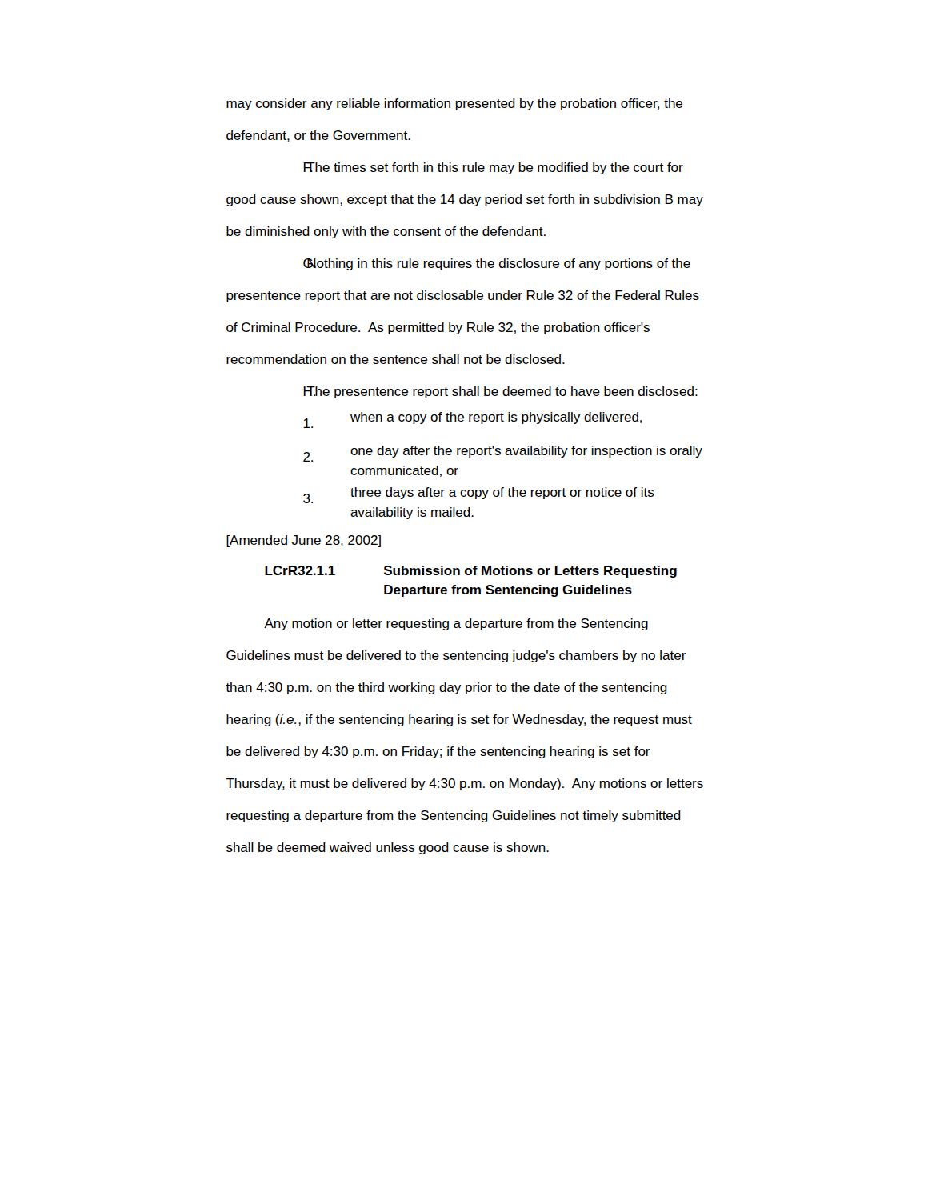may consider any reliable information presented by the probation officer, the defendant, or the Government.
F. The times set forth in this rule may be modified by the court for good cause shown, except that the 14 day period set forth in subdivision B may be diminished only with the consent of the defendant.
G. Nothing in this rule requires the disclosure of any portions of the presentence report that are not disclosable under Rule 32 of the Federal Rules of Criminal Procedure. As permitted by Rule 32, the probation officer's recommendation on the sentence shall not be disclosed.
H. The presentence report shall be deemed to have been disclosed:
1. when a copy of the report is physically delivered,
2. one day after the report's availability for inspection is orally communicated, or
3. three days after a copy of the report or notice of its availability is mailed.
[Amended June 28, 2002]
LCrR32.1.1 Submission of Motions or Letters Requesting Departure from Sentencing Guidelines
Any motion or letter requesting a departure from the Sentencing Guidelines must be delivered to the sentencing judge's chambers by no later than 4:30 p.m. on the third working day prior to the date of the sentencing hearing (i.e., if the sentencing hearing is set for Wednesday, the request must be delivered by 4:30 p.m. on Friday; if the sentencing hearing is set for Thursday, it must be delivered by 4:30 p.m. on Monday). Any motions or letters requesting a departure from the Sentencing Guidelines not timely submitted shall be deemed waived unless good cause is shown.